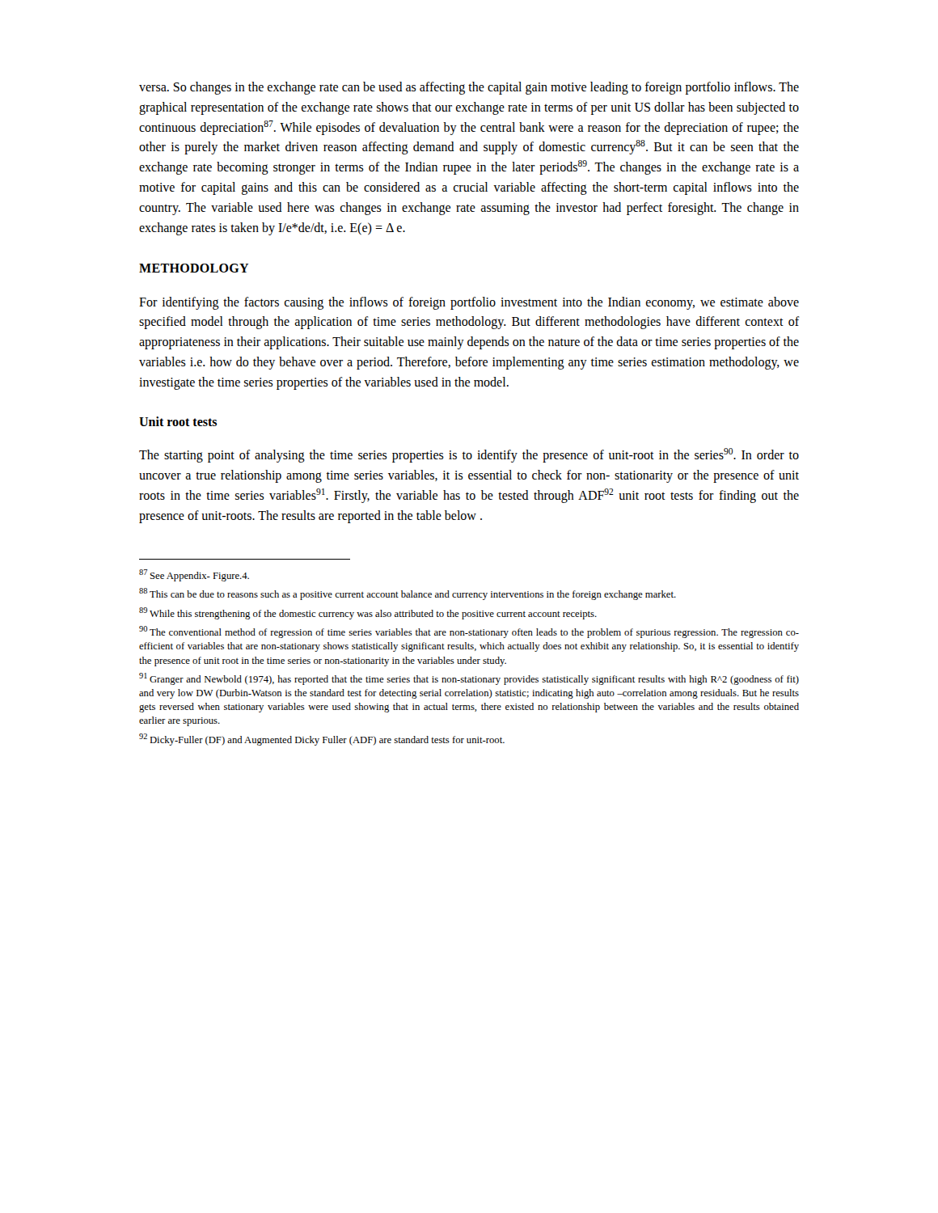versa. So changes in the exchange rate can be used as affecting the capital gain motive leading to foreign portfolio inflows. The graphical representation of the exchange rate shows that our exchange rate in terms of per unit US dollar has been subjected to continuous depreciation87. While episodes of devaluation by the central bank were a reason for the depreciation of rupee; the other is purely the market driven reason affecting demand and supply of domestic currency88. But it can be seen that the exchange rate becoming stronger in terms of the Indian rupee in the later periods89. The changes in the exchange rate is a motive for capital gains and this can be considered as a crucial variable affecting the short-term capital inflows into the country. The variable used here was changes in exchange rate assuming the investor had perfect foresight. The change in exchange rates is taken by I/e*de/dt, i.e. E(e) = Δ e.
METHODOLOGY
For identifying the factors causing the inflows of foreign portfolio investment into the Indian economy, we estimate above specified model through the application of time series methodology. But different methodologies have different context of appropriateness in their applications. Their suitable use mainly depends on the nature of the data or time series properties of the variables i.e. how do they behave over a period. Therefore, before implementing any time series estimation methodology, we investigate the time series properties of the variables used in the model.
Unit root tests
The starting point of analysing the time series properties is to identify the presence of unit-root in the series90. In order to uncover a true relationship among time series variables, it is essential to check for non- stationarity or the presence of unit roots in the time series variables91. Firstly, the variable has to be tested through ADF92 unit root tests for finding out the presence of unit-roots. The results are reported in the table below .
87 See Appendix- Figure.4.
88 This can be due to reasons such as a positive current account balance and currency interventions in the foreign exchange market.
89 While this strengthening of the domestic currency was also attributed to the positive current account receipts.
90 The conventional method of regression of time series variables that are non-stationary often leads to the problem of spurious regression. The regression co-efficient of variables that are non-stationary shows statistically significant results, which actually does not exhibit any relationship. So, it is essential to identify the presence of unit root in the time series or non-stationarity in the variables under study.
91 Granger and Newbold (1974), has reported that the time series that is non-stationary provides statistically significant results with high R^2 (goodness of fit) and very low DW (Durbin-Watson is the standard test for detecting serial correlation) statistic; indicating high auto –correlation among residuals. But he results gets reversed when stationary variables were used showing that in actual terms, there existed no relationship between the variables and the results obtained earlier are spurious.
92 Dicky-Fuller (DF) and Augmented Dicky Fuller (ADF) are standard tests for unit-root.